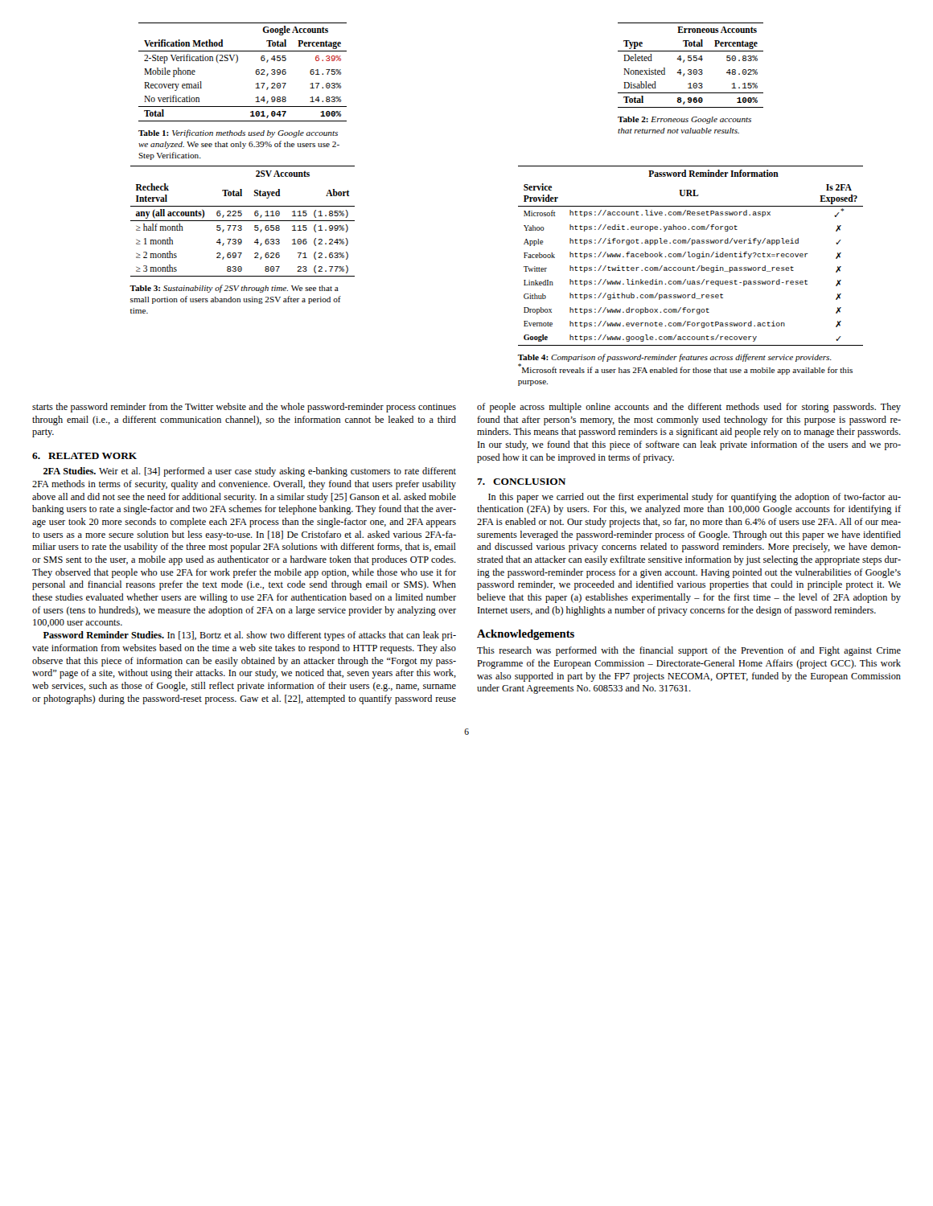Table 1: Verification methods used by Google accounts we analyzed. We see that only 6.39% of the users use 2-Step Verification.
| | Google Accounts |
| --- | --- |
| Verification Method | Total | Percentage |
| 2-Step Verification (2SV) | 6,455 | 6.39% |
| Mobile phone | 62,396 | 61.75% |
| Recovery email | 17,207 | 17.03% |
| No verification | 14,988 | 14.83% |
| Total | 101,047 | 100% |
Table 2: Erroneous Google accounts that returned not valuable results.
| | Erroneous Accounts |
| --- | --- |
| Type | Total | Percentage |
| Deleted | 4,554 | 50.83% |
| Nonexisted | 4,303 | 48.02% |
| Disabled | 103 | 1.15% |
| Total | 8,960 | 100% |
Table 3: Sustainability of 2SV through time. We see that a small portion of users abandon using 2SV after a period of time.
| | 2SV Accounts |
| --- | --- |
| Recheck Interval | Total | Stayed | Abort |
| any (all accounts) | 6,225 | 6,110 | 115 (1.85%) |
| ≥ half month | 5,773 | 5,658 | 115 (1.99%) |
| ≥ 1 month | 4,739 | 4,633 | 106 (2.24%) |
| ≥ 2 months | 2,697 | 2,626 | 71 (2.63%) |
| ≥ 3 months | 830 | 807 | 23 (2.77%) |
Table 4: Comparison of password-reminder features across different service providers. * Microsoft reveals if a user has 2FA enabled for those that use a mobile app available for this purpose.
| | Password Reminder Information |
| --- | --- |
| Service Provider | URL | Is 2FA Exposed? |
| Microsoft | https://account.live.com/ResetPassword.aspx | ✓ * |
| Yahoo | https://edit.europe.yahoo.com/forgot | ✗ |
| Apple | https://iforgot.apple.com/password/verify/appleid | ✓ |
| Facebook | https://www.facebook.com/login/identify?ctx=recover | ✗ |
| Twitter | https://twitter.com/account/begin_password_reset | ✗ |
| LinkedIn | https://www.linkedin.com/uas/request-password-reset | ✗ |
| Github | https://github.com/password_reset | ✗ |
| Dropbox | https://www.dropbox.com/forgot | ✗ |
| Evernote | https://www.evernote.com/ForgotPassword.action | ✗ |
| Google | https://www.google.com/accounts/recovery | ✓ |
starts the password reminder from the Twitter website and the whole password-reminder process continues through email (i.e., a different communication channel), so the information cannot be leaked to a third party.
6. RELATED WORK
2FA Studies. Weir et al. [34] performed a user case study asking e-banking customers to rate different 2FA methods in terms of security, quality and convenience. Overall, they found that users prefer usability above all and did not see the need for additional security. In a similar study [25] Ganson et al. asked mobile banking users to rate a single-factor and two 2FA schemes for telephone banking. They found that the average user took 20 more seconds to complete each 2FA process than the single-factor one, and 2FA appears to users as a more secure solution but less easy-to-use. In [18] De Cristofaro et al. asked various 2FA-familiar users to rate the usability of the three most popular 2FA solutions with different forms, that is, email or SMS sent to the user, a mobile app used as authenticator or a hardware token that produces OTP codes. They observed that people who use 2FA for work prefer the mobile app option, while those who use it for personal and financial reasons prefer the text mode (i.e., text code send through email or SMS). When these studies evaluated whether users are willing to use 2FA for authentication based on a limited number of users (tens to hundreds), we measure the adoption of 2FA on a large service provider by analyzing over 100,000 user accounts.
Password Reminder Studies. In [13], Bortz et al. show two different types of attacks that can leak private information from websites based on the time a web site takes to respond to HTTP requests. They also observe that this piece of information can be easily obtained by an attacker through the “Forgot my password” page of a site, without using their attacks. In our study, we noticed that, seven years after this work, web services, such as those of Google, still reflect private information of their users (e.g., name, surname or photographs) during the password-reset process. Gaw et al. [22], attempted to quantify password reuse of people across multiple online accounts and the different methods used for storing passwords. They found that after person’s memory, the most commonly used technology for this purpose is password reminders. This means that password reminders is a significant aid people rely on to manage their passwords. In our study, we found that this piece of software can leak private information of the users and we proposed how it can be improved in terms of privacy.
7. CONCLUSION
In this paper we carried out the first experimental study for quantifying the adoption of two-factor authentication (2FA) by users. For this, we analyzed more than 100,000 Google accounts for identifying if 2FA is enabled or not. Our study projects that, so far, no more than 6.4% of users use 2FA. All of our measurements leveraged the password-reminder process of Google. Through out this paper we have identified and discussed various privacy concerns related to password reminders. More precisely, we have demonstrated that an attacker can easily exfiltrate sensitive information by just selecting the appropriate steps during the password-reminder process for a given account. Having pointed out the vulnerabilities of Google’s password reminder, we proceeded and identified various properties that could in principle protect it. We believe that this paper (a) establishes experimentally – for the first time – the level of 2FA adoption by Internet users, and (b) highlights a number of privacy concerns for the design of password reminders.
Acknowledgements
This research was performed with the financial support of the Prevention of and Fight against Crime Programme of the European Commission – Directorate-General Home Affairs (project GCC). This work was also supported in part by the FP7 projects NECOMA, OPTET, funded by the European Commission under Grant Agreements No. 608533 and No. 317631.
6